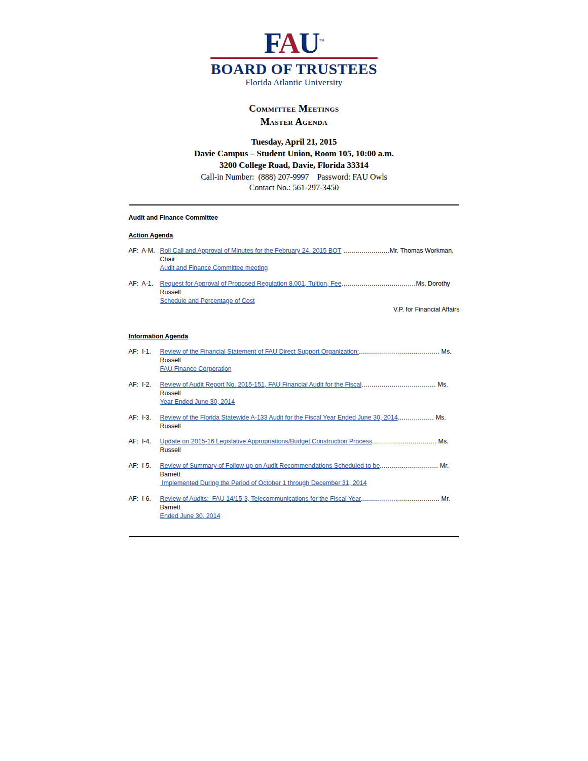FAU™
BOARD OF TRUSTEES
Florida Atlantic University
Committee Meetings
Master Agenda
Tuesday, April 21, 2015
Davie Campus – Student Union, Room 105, 10:00 a.m.
3200 College Road, Davie, Florida 33314
Call-in Number: (888) 207-9997 Password: FAU Owls
Contact No.: 561-297-3450
Audit and Finance Committee
Action Agenda
| AF: A-M. | Roll Call and Approval of Minutes for the February 24, 2015 BOT ....................... Mr. Thomas Workman, Chair Audit and Finance Committee meeting |
| AF: A-1. | Request for Approval of Proposed Regulation 8.001, Tuition, Fee ..................................... Ms. Dorothy Russell Schedule and Percentage of Cost V.P. for Financial Affairs |
Information Agenda
| AF: I-1. | Review of the Financial Statement of FAU Direct Support Organization: ........................................ Ms. Russell FAU Finance Corporation |
| AF: I-2. | Review of Audit Report No. 2015-151, FAU Financial Audit for the Fiscal ..................................... Ms. Russell Year Ended June 30, 2014 |
| AF: I-3. | Review of the Florida Statewide A-133 Audit for the Fiscal Year Ended June 30, 2014 .................. Ms. Russell |
| AF: I-4. | Update on 2015-16 Legislative Appropriations/Budget Construction Process ................................ Ms. Russell |
| AF: I-5. | Review of Summary of Follow-up on Audit Recommendations Scheduled to be ............................. Mr. Barnett Implemented During the Period of October 1 through December 31, 2014 |
| AF: I-6. | Review of Audits: FAU 14/15-3, Telecommunications for the Fiscal Year ....................................... Mr. Barnett Ended June 30, 2014 |